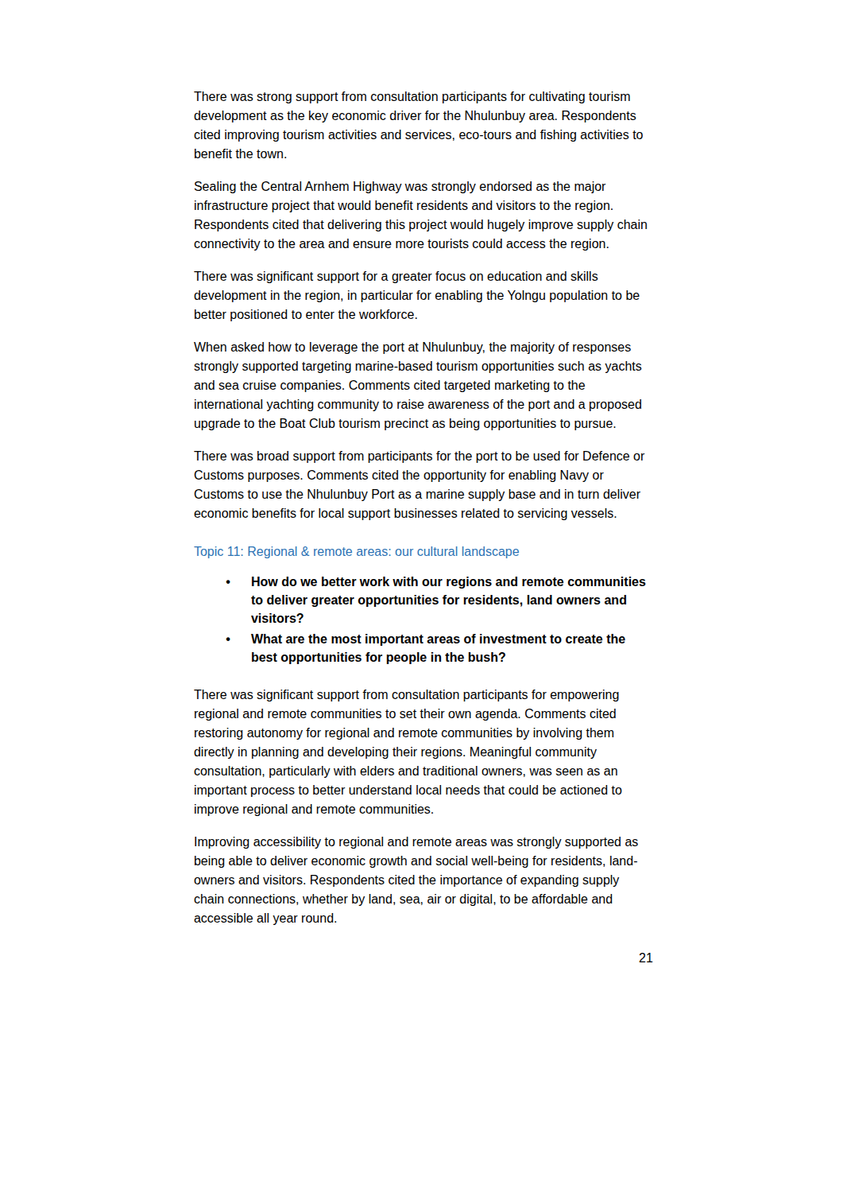There was strong support from consultation participants for cultivating tourism development as the key economic driver for the Nhulunbuy area. Respondents cited improving tourism activities and services, eco-tours and fishing activities to benefit the town.
Sealing the Central Arnhem Highway was strongly endorsed as the major infrastructure project that would benefit residents and visitors to the region. Respondents cited that delivering this project would hugely improve supply chain connectivity to the area and ensure more tourists could access the region.
There was significant support for a greater focus on education and skills development in the region, in particular for enabling the Yolngu population to be better positioned to enter the workforce.
When asked how to leverage the port at Nhulunbuy, the majority of responses strongly supported targeting marine-based tourism opportunities such as yachts and sea cruise companies. Comments cited targeted marketing to the international yachting community to raise awareness of the port and a proposed upgrade to the Boat Club tourism precinct as being opportunities to pursue.
There was broad support from participants for the port to be used for Defence or Customs purposes. Comments cited the opportunity for enabling Navy or Customs to use the Nhulunbuy Port as a marine supply base and in turn deliver economic benefits for local support businesses related to servicing vessels.
Topic 11: Regional & remote areas: our cultural landscape
How do we better work with our regions and remote communities to deliver greater opportunities for residents, land owners and visitors?
What are the most important areas of investment to create the best opportunities for people in the bush?
There was significant support from consultation participants for empowering regional and remote communities to set their own agenda. Comments cited restoring autonomy for regional and remote communities by involving them directly in planning and developing their regions. Meaningful community consultation, particularly with elders and traditional owners, was seen as an important process to better understand local needs that could be actioned to improve regional and remote communities.
Improving accessibility to regional and remote areas was strongly supported as being able to deliver economic growth and social well-being for residents, land-owners and visitors. Respondents cited the importance of expanding supply chain connections, whether by land, sea, air or digital, to be affordable and accessible all year round.
21